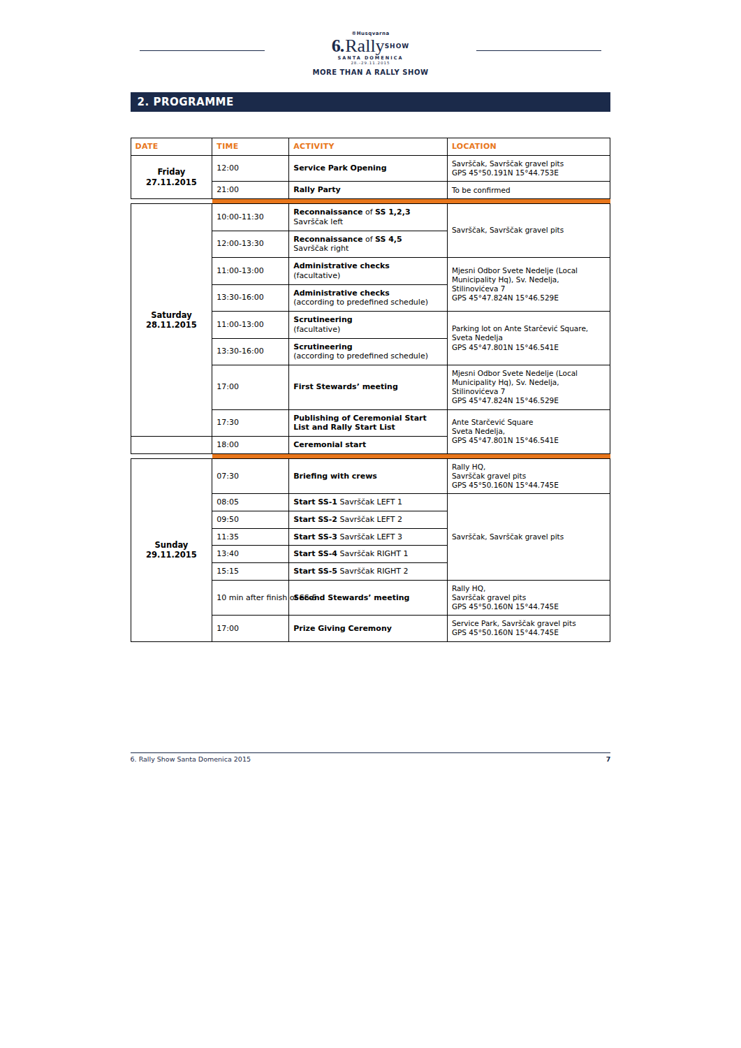®Husqvarna
6. Rally SHOW
SANTA DOMENICA
28.-29.11.2015
MORE THAN A RALLY SHOW
2. PROGRAMME
| DATE | TIME | ACTIVITY | LOCATION |
| --- | --- | --- | --- |
| Friday 27.11.2015 | 12:00 | Service Park Opening | Savrščak, Savrščak gravel pits GPS 45°50.191N 15°44.753E |
| 21:00 | Rally Party | To be confirmed |
| Saturday 28.11.2015 | 10:00-11:30 | Reconnaissance of SS 1,2,3 Savrščak left | Savrščak, Savrščak gravel pits |
| 12:00-13:30 | Reconnaissance of SS 4,5 Savrščak right |
| 11:00-13:00 | Administrative checks (facultative) | Mjesni Odbor Svete Nedelje (Local Municipality Hq), Sv. Nedelja, Stilinovićeva 7 GPS 45°47.824N 15°46.529E |
| 13:30-16:00 | Administrative checks (according to predefined schedule) |
| 11:00-13:00 | Scrutineering (facultative) | Parking lot on Ante Starčević Square, Sveta Nedelja GPS 45°47.801N 15°46.541E |
| 13:30-16:00 | Scrutineering (according to predefined schedule) |
| 17:00 | First Stewards’ meeting | Mjesni Odbor Svete Nedelje (Local Municipality Hq), Sv. Nedelja, Stilinovićeva 7 GPS 45°47.824N 15°46.529E |
| 17:30 | Publishing of Ceremonial Start List and Rally Start List | Ante Starčević Square Sveta Nedelja, GPS 45°47.801N 15°46.541E |
| | 18:00 | Ceremonial start |
| Sunday 29.11.2015 | 07:30 | Briefing with crews | Rally HQ, Savrščak gravel pits GPS 45°50.160N 15°44.745E |
| 08:05 | Start SS-1 Savrščak LEFT 1 | Savrščak, Savrščak gravel pits |
| 09:50 | Start SS-2 Savrščak LEFT 2 |
| 11:35 | Start SS-3 Savrščak LEFT 3 |
| 13:40 | Start SS-4 Savrščak RIGHT 1 |
| 15:15 | Start SS-5 Savrščak RIGHT 2 |
| 10 min after finish of SS-5 | Second Stewards’ meeting | Rally HQ, Savrščak gravel pits GPS 45°50.160N 15°44.745E |
| 17:00 | Prize Giving Ceremony | Service Park, Savrščak gravel pits GPS 45°50.160N 15°44.745E |
6. Rally Show Santa Domenica 2015 7